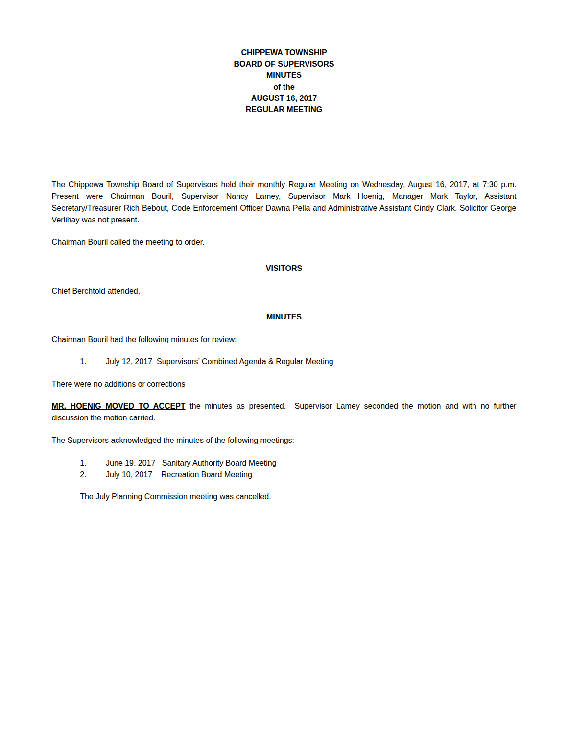CHIPPEWA TOWNSHIP
BOARD OF SUPERVISORS
MINUTES
of the
AUGUST 16, 2017
REGULAR MEETING
The Chippewa Township Board of Supervisors held their monthly Regular Meeting on Wednesday, August 16, 2017, at 7:30 p.m. Present were Chairman Bouril, Supervisor Nancy Lamey, Supervisor Mark Hoenig, Manager Mark Taylor, Assistant Secretary/Treasurer Rich Bebout, Code Enforcement Officer Dawna Pella and Administrative Assistant Cindy Clark. Solicitor George Verlihay was not present.
Chairman Bouril called the meeting to order.
VISITORS
Chief Berchtold attended.
MINUTES
Chairman Bouril had the following minutes for review:
1. July 12, 2017 Supervisors’ Combined Agenda & Regular Meeting
There were no additions or corrections
MR. HOENIG MOVED TO ACCEPT the minutes as presented. Supervisor Lamey seconded the motion and with no further discussion the motion carried.
The Supervisors acknowledged the minutes of the following meetings:
1. June 19, 2017 Sanitary Authority Board Meeting
2. July 10, 2017 Recreation Board Meeting
The July Planning Commission meeting was cancelled.